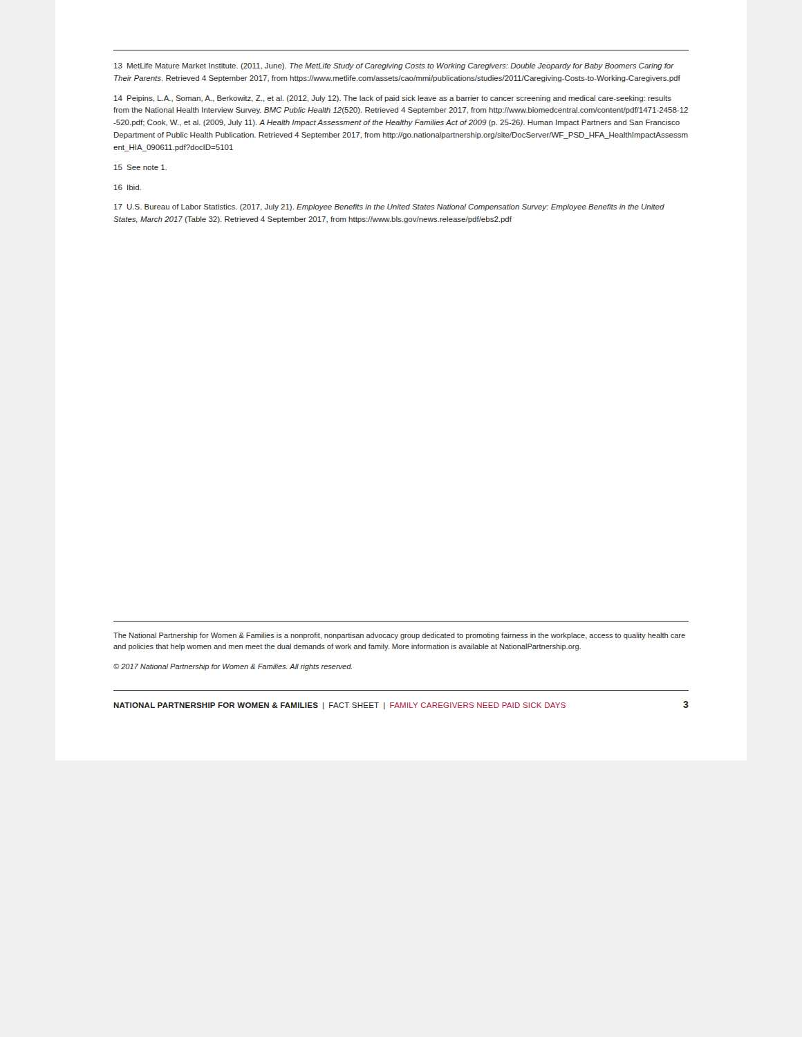13 MetLife Mature Market Institute. (2011, June). The MetLife Study of Caregiving Costs to Working Caregivers: Double Jeopardy for Baby Boomers Caring for Their Parents. Retrieved 4 September 2017, from https://www.metlife.com/assets/cao/mmi/publications/studies/2011/Caregiving-Costs-to-Working-Caregivers.pdf
14 Peipins, L.A., Soman, A., Berkowitz, Z., et al. (2012, July 12). The lack of paid sick leave as a barrier to cancer screening and medical care-seeking: results from the National Health Interview Survey. BMC Public Health 12(520). Retrieved 4 September 2017, from http://www.biomedcentral.com/content/pdf/1471-2458-12-520.pdf; Cook, W., et al. (2009, July 11). A Health Impact Assessment of the Healthy Families Act of 2009 (p. 25-26). Human Impact Partners and San Francisco Department of Public Health Publication. Retrieved 4 September 2017, from http://go.nationalpartnership.org/site/DocServer/WF_PSD_HFA_HealthImpactAssessment_HIA_090611.pdf?docID=5101
15 See note 1.
16 Ibid.
17 U.S. Bureau of Labor Statistics. (2017, July 21). Employee Benefits in the United States National Compensation Survey: Employee Benefits in the United States, March 2017 (Table 32). Retrieved 4 September 2017, from https://www.bls.gov/news.release/pdf/ebs2.pdf
The National Partnership for Women & Families is a nonprofit, nonpartisan advocacy group dedicated to promoting fairness in the workplace, access to quality health care and policies that help women and men meet the dual demands of work and family. More information is available at NationalPartnership.org.
© 2017 National Partnership for Women & Families. All rights reserved.
National Partnership for Women & Families|Fact Sheet|Family Caregivers Need Paid Sick Days
3